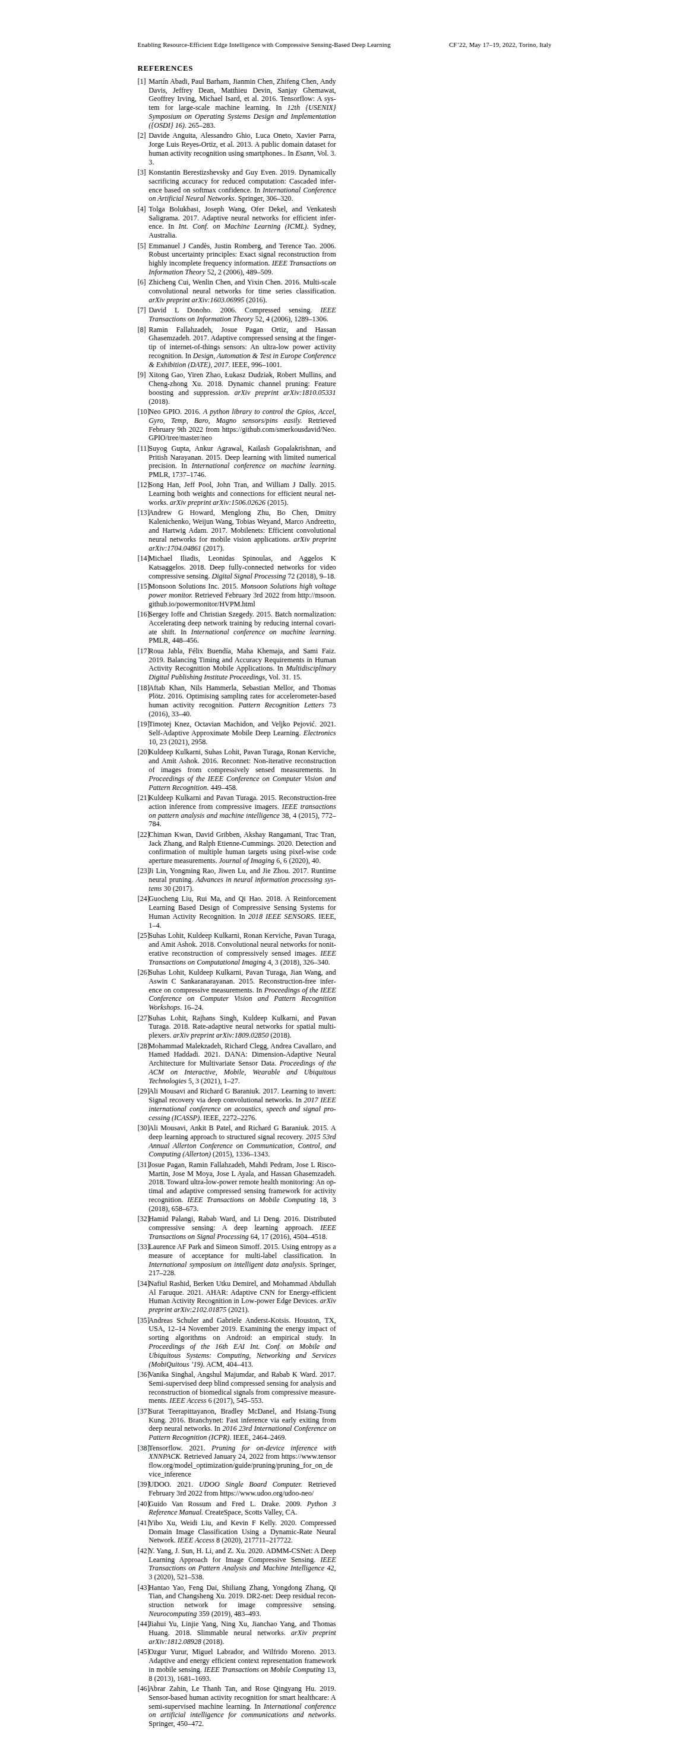Enabling Resource-Efficient Edge Intelligence with Compressive Sensing-Based Deep Learning
CF’22, May 17–19, 2022, Torino, Italy
REFERENCES
[1] Martín Abadi, Paul Barham, Jianmin Chen, Zhifeng Chen, Andy Davis, Jeffrey Dean, Matthieu Devin, Sanjay Ghemawat, Geoffrey Irving, Michael Isard, et al. 2016. Tensorflow: A system for large-scale machine learning. In 12th {USENIX} Symposium on Operating Systems Design and Implementation ({OSDI} 16). 265–283.
[2] Davide Anguita, Alessandro Ghio, Luca Oneto, Xavier Parra, Jorge Luis Reyes-Ortiz, et al. 2013. A public domain dataset for human activity recognition using smartphones.. In Esann, Vol. 3. 3.
[3] Konstantin Berestizshevsky and Guy Even. 2019. Dynamically sacrificing accuracy for reduced computation: Cascaded inference based on softmax confidence. In International Conference on Artificial Neural Networks. Springer, 306–320.
[4] Tolga Bolukbasi, Joseph Wang, Ofer Dekel, and Venkatesh Saligrama. 2017. Adaptive neural networks for efficient inference. In Int. Conf. on Machine Learning (ICML). Sydney, Australia.
[5] Emmanuel J Candès, Justin Romberg, and Terence Tao. 2006. Robust uncertainty principles: Exact signal reconstruction from highly incomplete frequency information. IEEE Transactions on Information Theory 52, 2 (2006), 489–509.
[6] Zhicheng Cui, Wenlin Chen, and Yixin Chen. 2016. Multi-scale convolutional neural networks for time series classification. arXiv preprint arXiv:1603.06995 (2016).
[7] David L Donoho. 2006. Compressed sensing. IEEE Transactions on Information Theory 52, 4 (2006), 1289–1306.
[8] Ramin Fallahzadeh, Josue Pagan Ortiz, and Hassan Ghasemzadeh. 2017. Adaptive compressed sensing at the fingertip of internet-of-things sensors: An ultra-low power activity recognition. In Design, Automation & Test in Europe Conference & Exhibition (DATE), 2017. IEEE, 996–1001.
[9] Xitong Gao, Yiren Zhao, Łukasz Dudziak, Robert Mullins, and Cheng-zhong Xu. 2018. Dynamic channel pruning: Feature boosting and suppression. arXiv preprint arXiv:1810.05331 (2018).
[10] Neo GPIO. 2016. A python library to control the Gpios, Accel, Gyro, Temp, Baro, Magno sensors/pins easily. Retrieved February 9th 2022 from https://github.com/smerkousdavid/Neo.GPIO/tree/master/neo
[11] Suyog Gupta, Ankur Agrawal, Kailash Gopalakrishnan, and Pritish Narayanan. 2015. Deep learning with limited numerical precision. In International conference on machine learning. PMLR, 1737–1746.
[12] Song Han, Jeff Pool, John Tran, and William J Dally. 2015. Learning both weights and connections for efficient neural networks. arXiv preprint arXiv:1506.02626 (2015).
[13] Andrew G Howard, Menglong Zhu, Bo Chen, Dmitry Kalenichenko, Weijun Wang, Tobias Weyand, Marco Andreetto, and Hartwig Adam. 2017. Mobilenets: Efficient convolutional neural networks for mobile vision applications. arXiv preprint arXiv:1704.04861 (2017).
[14] Michael Iliadis, Leonidas Spinoulas, and Aggelos K Katsaggelos. 2018. Deep fully-connected networks for video compressive sensing. Digital Signal Processing 72 (2018), 9–18.
[15] Monsoon Solutions Inc. 2015. Monsoon Solutions high voltage power monitor. Retrieved February 3rd 2022 from http://msoon.github.io/powermonitor/HVPM.html
[16] Sergey Ioffe and Christian Szegedy. 2015. Batch normalization: Accelerating deep network training by reducing internal covariate shift. In International conference on machine learning. PMLR, 448–456.
[17] Roua Jabla, Félix Buendía, Maha Khemaja, and Sami Faiz. 2019. Balancing Timing and Accuracy Requirements in Human Activity Recognition Mobile Applications. In Multidisciplinary Digital Publishing Institute Proceedings, Vol. 31. 15.
[18] Aftab Khan, Nils Hammerla, Sebastian Mellor, and Thomas Plötz. 2016. Optimising sampling rates for accelerometer-based human activity recognition. Pattern Recognition Letters 73 (2016), 33–40.
[19] Timotej Knez, Octavian Machidon, and Veljko Pejović. 2021. Self-Adaptive Approximate Mobile Deep Learning. Electronics 10, 23 (2021), 2958.
[20] Kuldeep Kulkarni, Suhas Lohit, Pavan Turaga, Ronan Kerviche, and Amit Ashok. 2016. Reconnet: Non-iterative reconstruction of images from compressively sensed measurements. In Proceedings of the IEEE Conference on Computer Vision and Pattern Recognition. 449–458.
[21] Kuldeep Kulkarni and Pavan Turaga. 2015. Reconstruction-free action inference from compressive imagers. IEEE transactions on pattern analysis and machine intelligence 38, 4 (2015), 772–784.
[22] Chiman Kwan, David Gribben, Akshay Rangamani, Trac Tran, Jack Zhang, and Ralph Etienne-Cummings. 2020. Detection and confirmation of multiple human targets using pixel-wise code aperture measurements. Journal of Imaging 6, 6 (2020), 40.
[23] Ji Lin, Yongming Rao, Jiwen Lu, and Jie Zhou. 2017. Runtime neural pruning. Advances in neural information processing systems 30 (2017).
[24] Guocheng Liu, Rui Ma, and Qi Hao. 2018. A Reinforcement Learning Based Design of Compressive Sensing Systems for Human Activity Recognition. In 2018 IEEE SENSORS. IEEE, 1–4.
[25] Suhas Lohit, Kuldeep Kulkarni, Ronan Kerviche, Pavan Turaga, and Amit Ashok. 2018. Convolutional neural networks for noniterative reconstruction of compressively sensed images. IEEE Transactions on Computational Imaging 4, 3 (2018), 326–340.
[26] Suhas Lohit, Kuldeep Kulkarni, Pavan Turaga, Jian Wang, and Aswin C Sankaranarayanan. 2015. Reconstruction-free inference on compressive measurements. In Proceedings of the IEEE Conference on Computer Vision and Pattern Recognition Workshops. 16–24.
[27] Suhas Lohit, Rajhans Singh, Kuldeep Kulkarni, and Pavan Turaga. 2018. Rate-adaptive neural networks for spatial multiplexers. arXiv preprint arXiv:1809.02850 (2018).
[28] Mohammad Malekzadeh, Richard Clegg, Andrea Cavallaro, and Hamed Haddadi. 2021. DANA: Dimension-Adaptive Neural Architecture for Multivariate Sensor Data. Proceedings of the ACM on Interactive, Mobile, Wearable and Ubiquitous Technologies 5, 3 (2021), 1–27.
[29] Ali Mousavi and Richard G Baraniuk. 2017. Learning to invert: Signal recovery via deep convolutional networks. In 2017 IEEE international conference on acoustics, speech and signal processing (ICASSP). IEEE, 2272–2276.
[30] Ali Mousavi, Ankit B Patel, and Richard G Baraniuk. 2015. A deep learning approach to structured signal recovery. 2015 53rd Annual Allerton Conference on Communication, Control, and Computing (Allerton) (2015), 1336–1343.
[31] Josue Pagan, Ramin Fallahzadeh, Mahdi Pedram, Jose L Risco-Martin, Jose M Moya, Jose L Ayala, and Hassan Ghasemzadeh. 2018. Toward ultra-low-power remote health monitoring: An optimal and adaptive compressed sensing framework for activity recognition. IEEE Transactions on Mobile Computing 18, 3 (2018), 658–673.
[32] Hamid Palangi, Rabab Ward, and Li Deng. 2016. Distributed compressive sensing: A deep learning approach. IEEE Transactions on Signal Processing 64, 17 (2016), 4504–4518.
[33] Laurence AF Park and Simeon Simoff. 2015. Using entropy as a measure of acceptance for multi-label classification. In International symposium on intelligent data analysis. Springer, 217–228.
[34] Nafiul Rashid, Berken Utku Demirel, and Mohammad Abdullah Al Faruque. 2021. AHAR: Adaptive CNN for Energy-efficient Human Activity Recognition in Low-power Edge Devices. arXiv preprint arXiv:2102.01875 (2021).
[35] Andreas Schuler and Gabriele Anderst-Kotsis. Houston, TX, USA, 12–14 November 2019. Examining the energy impact of sorting algorithms on Android: an empirical study. In Proceedings of the 16th EAI Int. Conf. on Mobile and Ubiquitous Systems: Computing, Networking and Services (MobiQuitous ’19). ACM, 404–413.
[36] Vanika Singhal, Angshul Majumdar, and Rabab K Ward. 2017. Semi-supervised deep blind compressed sensing for analysis and reconstruction of biomedical signals from compressive measurements. IEEE Access 6 (2017), 545–553.
[37] Surat Teerapittayanon, Bradley McDanel, and Hsiang-Tsung Kung. 2016. Branchynet: Fast inference via early exiting from deep neural networks. In 2016 23rd International Conference on Pattern Recognition (ICPR). IEEE, 2464–2469.
[38] Tensorflow. 2021. Pruning for on-device inference with XNNPACK. Retrieved January 24, 2022 from https://www.tensorflow.org/model_optimization/guide/pruning/pruning_for_on_device_inference
[39] UDOO. 2021. UDOO Single Board Computer. Retrieved February 3rd 2022 from https://www.udoo.org/udoo-neo/
[40] Guido Van Rossum and Fred L. Drake. 2009. Python 3 Reference Manual. CreateSpace, Scotts Valley, CA.
[41] Yibo Xu, Weidi Liu, and Kevin F Kelly. 2020. Compressed Domain Image Classification Using a Dynamic-Rate Neural Network. IEEE Access 8 (2020), 217711–217722.
[42] Y. Yang, J. Sun, H. Li, and Z. Xu. 2020. ADMM-CSNet: A Deep Learning Approach for Image Compressive Sensing. IEEE Transactions on Pattern Analysis and Machine Intelligence 42, 3 (2020), 521–538.
[43] Hantao Yao, Feng Dai, Shiliang Zhang, Yongdong Zhang, Qi Tian, and Changsheng Xu. 2019. DR2-net: Deep residual reconstruction network for image compressive sensing. Neurocomputing 359 (2019), 483–493.
[44] Jiahui Yu, Linjie Yang, Ning Xu, Jianchao Yang, and Thomas Huang. 2018. Slimmable neural networks. arXiv preprint arXiv:1812.08928 (2018).
[45] Ozgur Yurur, Miguel Labrador, and Wilfrido Moreno. 2013. Adaptive and energy efficient context representation framework in mobile sensing. IEEE Transactions on Mobile Computing 13, 8 (2013), 1681–1693.
[46] Abrar Zahin, Le Thanh Tan, and Rose Qingyang Hu. 2019. Sensor-based human activity recognition for smart healthcare: A semi-supervised machine learning. In International conference on artificial intelligence for communications and networks. Springer, 450–472.